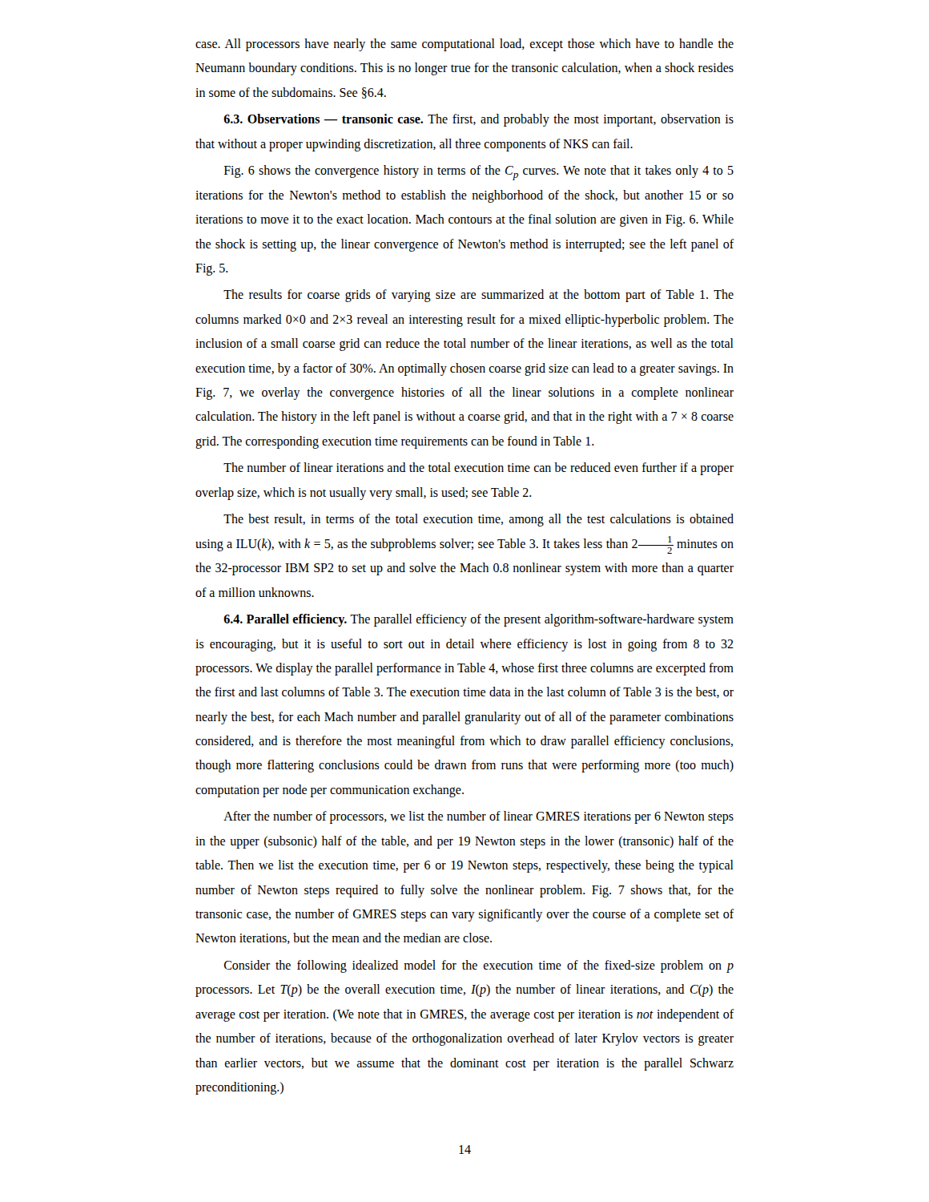case. All processors have nearly the same computational load, except those which have to handle the Neumann boundary conditions. This is no longer true for the transonic calculation, when a shock resides in some of the subdomains. See §6.4.
6.3. Observations — transonic case. The first, and probably the most important, observation is that without a proper upwinding discretization, all three components of NKS can fail.
Fig. 6 shows the convergence history in terms of the Cp curves. We note that it takes only 4 to 5 iterations for the Newton's method to establish the neighborhood of the shock, but another 15 or so iterations to move it to the exact location. Mach contours at the final solution are given in Fig. 6. While the shock is setting up, the linear convergence of Newton's method is interrupted; see the left panel of Fig. 5.
The results for coarse grids of varying size are summarized at the bottom part of Table 1. The columns marked 0×0 and 2×3 reveal an interesting result for a mixed elliptic-hyperbolic problem. The inclusion of a small coarse grid can reduce the total number of the linear iterations, as well as the total execution time, by a factor of 30%. An optimally chosen coarse grid size can lead to a greater savings. In Fig. 7, we overlay the convergence histories of all the linear solutions in a complete nonlinear calculation. The history in the left panel is without a coarse grid, and that in the right with a 7 × 8 coarse grid. The corresponding execution time requirements can be found in Table 1.
The number of linear iterations and the total execution time can be reduced even further if a proper overlap size, which is not usually very small, is used; see Table 2.
The best result, in terms of the total execution time, among all the test calculations is obtained using a ILU(k), with k = 5, as the subproblems solver; see Table 3. It takes less than 212 minutes on the 32-processor IBM SP2 to set up and solve the Mach 0.8 nonlinear system with more than a quarter of a million unknowns.
6.4. Parallel efficiency. The parallel efficiency of the present algorithm-software-hardware system is encouraging, but it is useful to sort out in detail where efficiency is lost in going from 8 to 32 processors. We display the parallel performance in Table 4, whose first three columns are excerpted from the first and last columns of Table 3. The execution time data in the last column of Table 3 is the best, or nearly the best, for each Mach number and parallel granularity out of all of the parameter combinations considered, and is therefore the most meaningful from which to draw parallel efficiency conclusions, though more flattering conclusions could be drawn from runs that were performing more (too much) computation per node per communication exchange.
After the number of processors, we list the number of linear GMRES iterations per 6 Newton steps in the upper (subsonic) half of the table, and per 19 Newton steps in the lower (transonic) half of the table. Then we list the execution time, per 6 or 19 Newton steps, respectively, these being the typical number of Newton steps required to fully solve the nonlinear problem. Fig. 7 shows that, for the transonic case, the number of GMRES steps can vary significantly over the course of a complete set of Newton iterations, but the mean and the median are close.
Consider the following idealized model for the execution time of the fixed-size problem on p processors. Let T(p) be the overall execution time, I(p) the number of linear iterations, and C(p) the average cost per iteration. (We note that in GMRES, the average cost per iteration is not independent of the number of iterations, because of the orthogonalization overhead of later Krylov vectors is greater than earlier vectors, but we assume that the dominant cost per iteration is the parallel Schwarz preconditioning.)
14